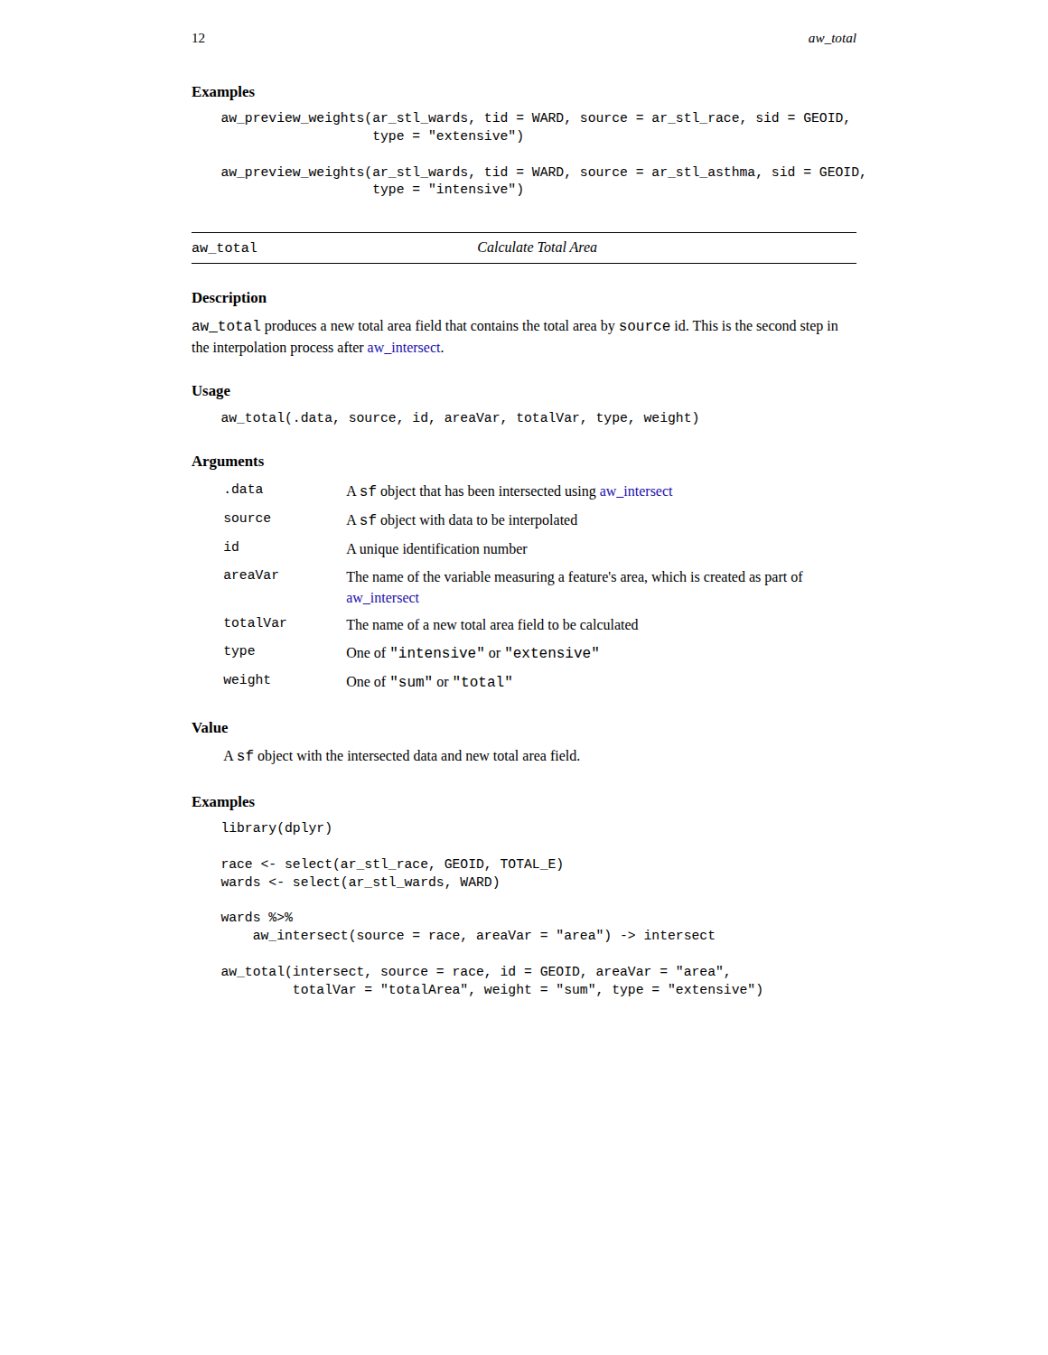12 aw_total
Examples
aw_preview_weights(ar_stl_wards, tid = WARD, source = ar_stl_race, sid = GEOID,
                   type = "extensive")

aw_preview_weights(ar_stl_wards, tid = WARD, source = ar_stl_asthma, sid = GEOID,
                   type = "intensive")
aw_total Calculate Total Area
Description
aw_total produces a new total area field that contains the total area by source id. This is the second step in the interpolation process after aw_intersect.
Usage
aw_total(.data, source, id, areaVar, totalVar, type, weight)
Arguments
.data
A sf object that has been intersected using aw_intersect
source
A sf object with data to be interpolated
id
A unique identification number
areaVar
The name of the variable measuring a feature's area, which is created as part of aw_intersect
totalVar
The name of a new total area field to be calculated
type
One of "intensive" or "extensive"
weight
One of "sum" or "total"
Value
A sf object with the intersected data and new total area field.
Examples
library(dplyr)

race <- select(ar_stl_race, GEOID, TOTAL_E)
wards <- select(ar_stl_wards, WARD)

wards %>%
    aw_intersect(source = race, areaVar = "area") -> intersect

aw_total(intersect, source = race, id = GEOID, areaVar = "area",
         totalVar = "totalArea", weight = "sum", type = "extensive")